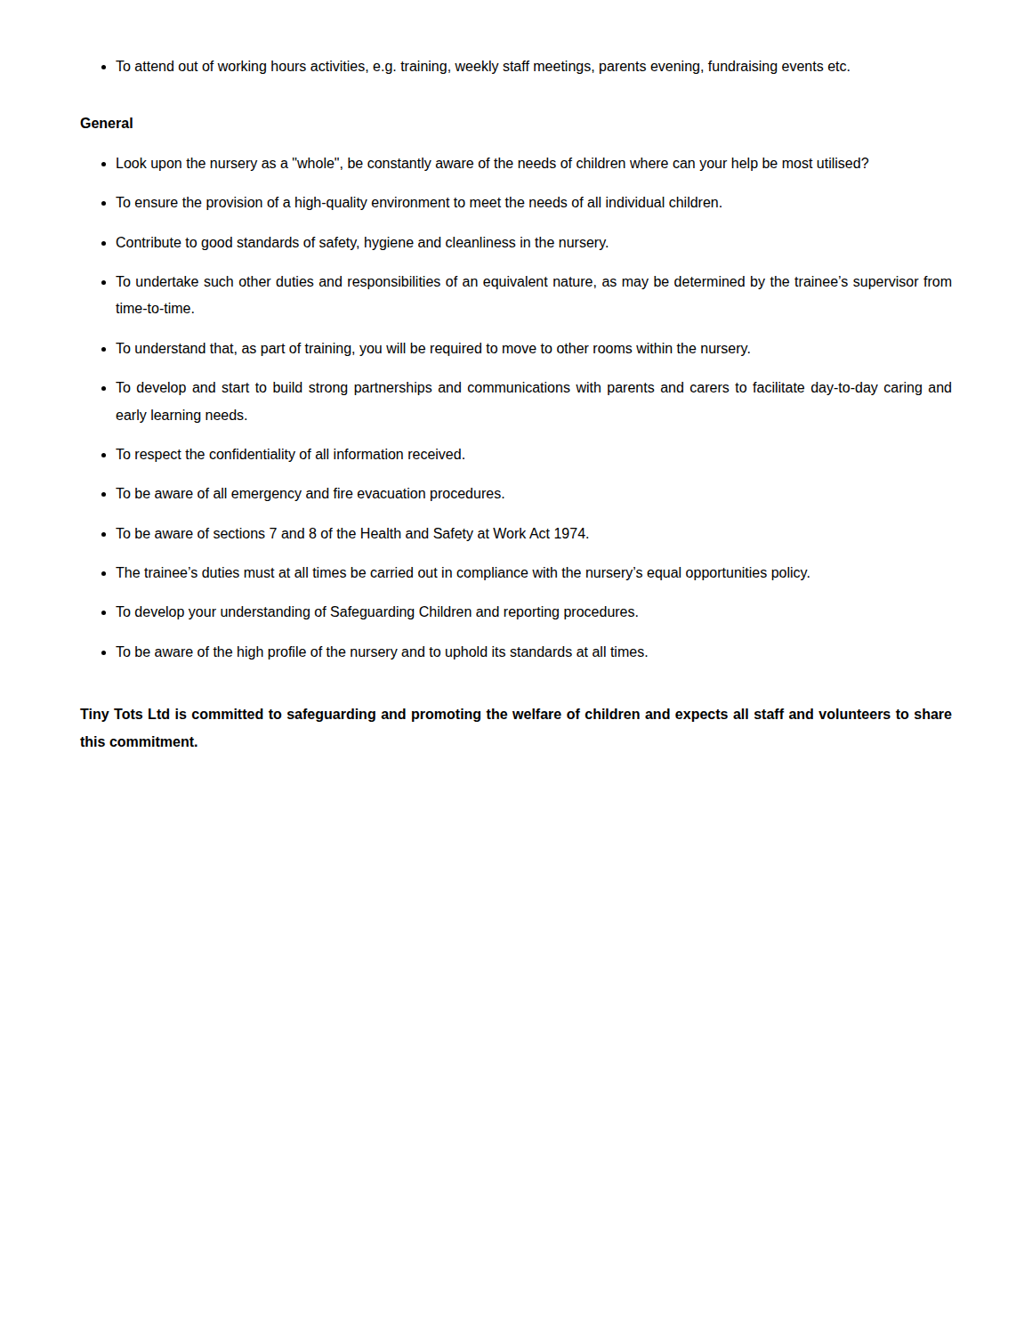To attend out of working hours activities, e.g. training, weekly staff meetings, parents evening, fundraising events etc.
General
Look upon the nursery as a "whole", be constantly aware of the needs of children where can your help be most utilised?
To ensure the provision of a high-quality environment to meet the needs of all individual children.
Contribute to good standards of safety, hygiene and cleanliness in the nursery.
To undertake such other duties and responsibilities of an equivalent nature, as may be determined by the trainee’s supervisor from time-to-time.
To understand that, as part of training, you will be required to move to other rooms within the nursery.
To develop and start to build strong partnerships and communications with parents and carers to facilitate day-to-day caring and early learning needs.
To respect the confidentiality of all information received.
To be aware of all emergency and fire evacuation procedures.
To be aware of sections 7 and 8 of the Health and Safety at Work Act 1974.
The trainee’s duties must at all times be carried out in compliance with the nursery’s equal opportunities policy.
To develop your understanding of Safeguarding Children and reporting procedures.
To be aware of the high profile of the nursery and to uphold its standards at all times.
Tiny Tots Ltd is committed to safeguarding and promoting the welfare of children and expects all staff and volunteers to share this commitment.